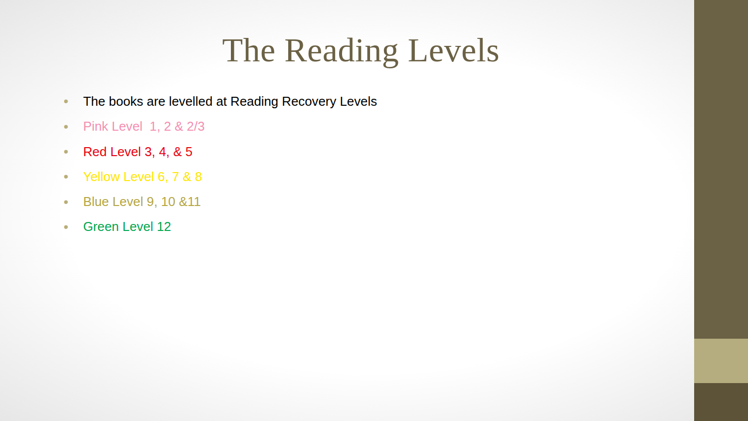The Reading Levels
The books are levelled at Reading Recovery Levels
Pink Level 1, 2 & 2/3
Red Level 3, 4, & 5
Yellow Level 6, 7 & 8
Blue Level 9, 10 &11
Green Level 12